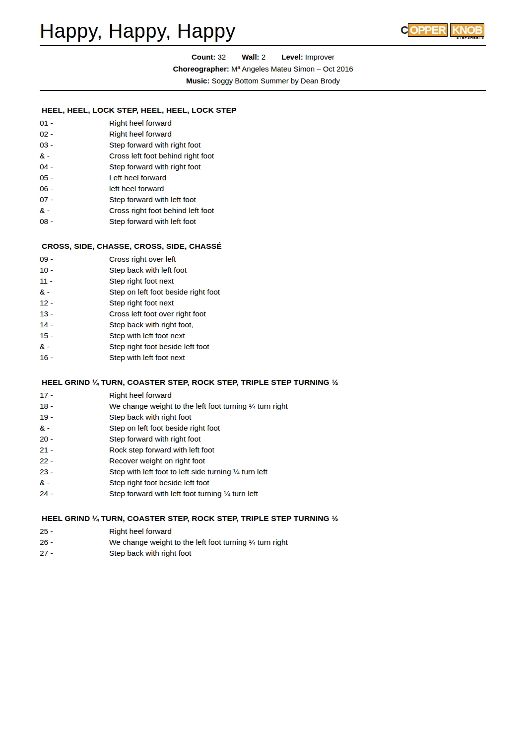Happy, Happy, Happy
COPPER KNOB STEPSHEETS
Count: 32 Wall: 2 Level: Improver
Choreographer: Mª Angeles Mateu Simon – Oct 2016
Music: Soggy Bottom Summer by Dean Brody
HEEL, HEEL, LOCK STEP, HEEL, HEEL, LOCK STEP
| 01 - | Right heel forward |
| 02 - | Right heel forward |
| 03 - | Step forward with right foot |
| & - | Cross left foot behind right foot |
| 04 - | Step forward with right foot |
| 05 - | Left heel forward |
| 06 - | left heel forward |
| 07 - | Step forward with left foot |
| & - | Cross right foot behind left foot |
| 08 - | Step forward with left foot |
CROSS, SIDE, CHASSE, CROSS, SIDE, CHASSÉ
| 09 - | Cross right over left |
| 10 - | Step back with left foot |
| 11 - | Step right foot next |
| & - | Step on left foot beside right foot |
| 12 - | Step right foot next |
| 13 - | Cross left foot over right foot |
| 14 - | Step back with right foot, |
| 15 - | Step with left foot next |
| & - | Step right foot beside left foot |
| 16 - | Step with left foot next |
HEEL GRIND ¼ TURN, COASTER STEP, ROCK STEP, TRIPLE STEP TURNING ½
| 17 - | Right heel forward |
| 18 - | We change weight to the left foot turning ¼ turn right |
| 19 - | Step back with right foot |
| & - | Step on left foot beside right foot |
| 20 - | Step forward with right foot |
| 21 - | Rock step forward with left foot |
| 22 - | Recover weight on right foot |
| 23 - | Step with left foot to left side turning ¼ turn left |
| & - | Step right foot beside left foot |
| 24 - | Step forward with left foot turning ¼ turn left |
HEEL GRIND ¼ TURN, COASTER STEP, ROCK STEP, TRIPLE STEP TURNING ½
| 25 - | Right heel forward |
| 26 - | We change weight to the left foot turning ¼ turn right |
| 27 - | Step back with right foot |